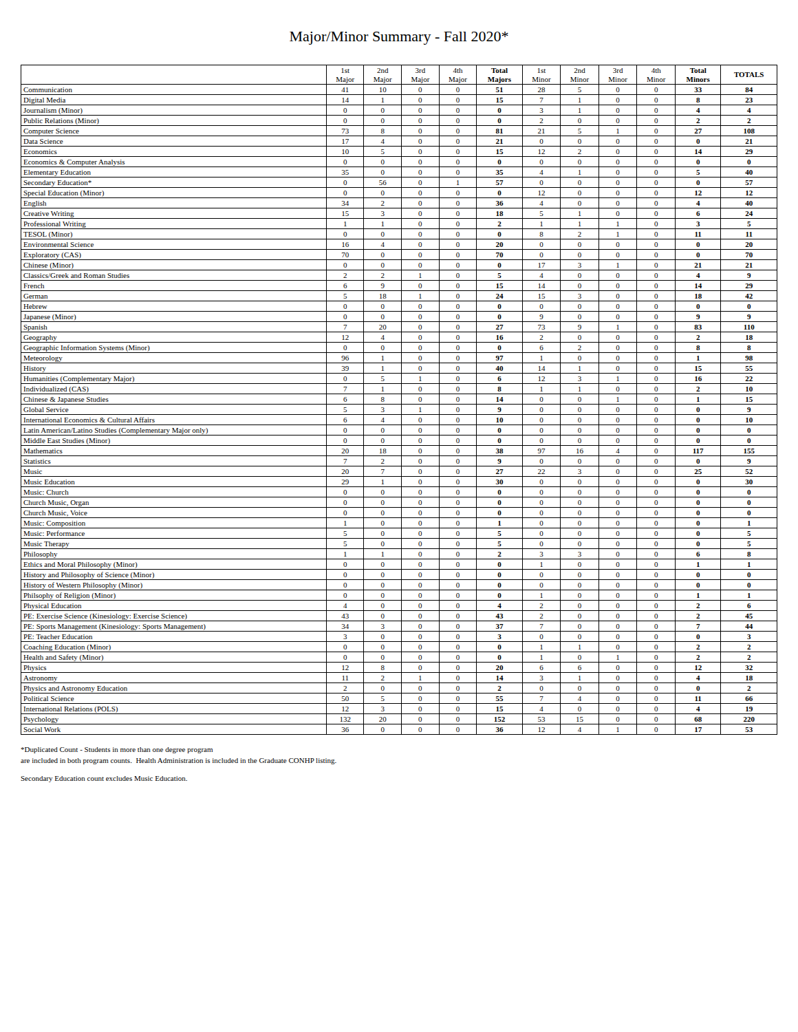Major/Minor Summary - Fall 2020*
| | 1st Major | 2nd Major | 3rd Major | 4th Major | Total Majors | 1st Minor | 2nd Minor | 3rd Minor | 4th Minor | Total Minors | TOTALS |
| --- | --- | --- | --- | --- | --- | --- | --- | --- | --- | --- | --- |
| Communication | 41 | 10 | 0 | 0 | 51 | 28 | 5 | 0 | 0 | 33 | 84 |
| Digital Media | 14 | 1 | 0 | 0 | 15 | 7 | 1 | 0 | 0 | 8 | 23 |
| Journalism (Minor) | 0 | 0 | 0 | 0 | 0 | 3 | 1 | 0 | 0 | 4 | 4 |
| Public Relations (Minor) | 0 | 0 | 0 | 0 | 0 | 2 | 0 | 0 | 0 | 2 | 2 |
| Computer Science | 73 | 8 | 0 | 0 | 81 | 21 | 5 | 1 | 0 | 27 | 108 |
| Data Science | 17 | 4 | 0 | 0 | 21 | 0 | 0 | 0 | 0 | 0 | 21 |
| Economics | 10 | 5 | 0 | 0 | 15 | 12 | 2 | 0 | 0 | 14 | 29 |
| Economics & Computer Analysis | 0 | 0 | 0 | 0 | 0 | 0 | 0 | 0 | 0 | 0 | 0 |
| Elementary Education | 35 | 0 | 0 | 0 | 35 | 4 | 1 | 0 | 0 | 5 | 40 |
| Secondary Education* | 0 | 56 | 0 | 1 | 57 | 0 | 0 | 0 | 0 | 0 | 57 |
| Special Education (Minor) | 0 | 0 | 0 | 0 | 0 | 12 | 0 | 0 | 0 | 12 | 12 |
| English | 34 | 2 | 0 | 0 | 36 | 4 | 0 | 0 | 0 | 4 | 40 |
| Creative Writing | 15 | 3 | 0 | 0 | 18 | 5 | 1 | 0 | 0 | 6 | 24 |
| Professional Writing | 1 | 1 | 0 | 0 | 2 | 1 | 1 | 1 | 0 | 3 | 5 |
| TESOL (Minor) | 0 | 0 | 0 | 0 | 0 | 8 | 2 | 1 | 0 | 11 | 11 |
| Environmental Science | 16 | 4 | 0 | 0 | 20 | 0 | 0 | 0 | 0 | 0 | 20 |
| Exploratory (CAS) | 70 | 0 | 0 | 0 | 70 | 0 | 0 | 0 | 0 | 0 | 70 |
| Chinese (Minor) | 0 | 0 | 0 | 0 | 0 | 17 | 3 | 1 | 0 | 21 | 21 |
| Classics/Greek and Roman Studies | 2 | 2 | 1 | 0 | 5 | 4 | 0 | 0 | 0 | 4 | 9 |
| French | 6 | 9 | 0 | 0 | 15 | 14 | 0 | 0 | 0 | 14 | 29 |
| German | 5 | 18 | 1 | 0 | 24 | 15 | 3 | 0 | 0 | 18 | 42 |
| Hebrew | 0 | 0 | 0 | 0 | 0 | 0 | 0 | 0 | 0 | 0 | 0 |
| Japanese (Minor) | 0 | 0 | 0 | 0 | 0 | 9 | 0 | 0 | 0 | 9 | 9 |
| Spanish | 7 | 20 | 0 | 0 | 27 | 73 | 9 | 1 | 0 | 83 | 110 |
| Geography | 12 | 4 | 0 | 0 | 16 | 2 | 0 | 0 | 0 | 2 | 18 |
| Geographic Information Systems (Minor) | 0 | 0 | 0 | 0 | 0 | 6 | 2 | 0 | 0 | 8 | 8 |
| Meteorology | 96 | 1 | 0 | 0 | 97 | 1 | 0 | 0 | 0 | 1 | 98 |
| History | 39 | 1 | 0 | 0 | 40 | 14 | 1 | 0 | 0 | 15 | 55 |
| Humanities (Complementary Major) | 0 | 5 | 1 | 0 | 6 | 12 | 3 | 1 | 0 | 16 | 22 |
| Individualized (CAS) | 7 | 1 | 0 | 0 | 8 | 1 | 1 | 0 | 0 | 2 | 10 |
| Chinese & Japanese Studies | 6 | 8 | 0 | 0 | 14 | 0 | 0 | 1 | 0 | 1 | 15 |
| Global Service | 5 | 3 | 1 | 0 | 9 | 0 | 0 | 0 | 0 | 0 | 9 |
| International Economics & Cultural Affairs | 6 | 4 | 0 | 0 | 10 | 0 | 0 | 0 | 0 | 0 | 10 |
| Latin American/Latino Studies (Complementary Major only) | 0 | 0 | 0 | 0 | 0 | 0 | 0 | 0 | 0 | 0 | 0 |
| Middle East Studies (Minor) | 0 | 0 | 0 | 0 | 0 | 0 | 0 | 0 | 0 | 0 | 0 |
| Mathematics | 20 | 18 | 0 | 0 | 38 | 97 | 16 | 4 | 0 | 117 | 155 |
| Statistics | 7 | 2 | 0 | 0 | 9 | 0 | 0 | 0 | 0 | 0 | 9 |
| Music | 20 | 7 | 0 | 0 | 27 | 22 | 3 | 0 | 0 | 25 | 52 |
| Music Education | 29 | 1 | 0 | 0 | 30 | 0 | 0 | 0 | 0 | 0 | 30 |
| Music: Church | 0 | 0 | 0 | 0 | 0 | 0 | 0 | 0 | 0 | 0 | 0 |
| Church Music, Organ | 0 | 0 | 0 | 0 | 0 | 0 | 0 | 0 | 0 | 0 | 0 |
| Church Music, Voice | 0 | 0 | 0 | 0 | 0 | 0 | 0 | 0 | 0 | 0 | 0 |
| Music: Composition | 1 | 0 | 0 | 0 | 1 | 0 | 0 | 0 | 0 | 0 | 1 |
| Music: Performance | 5 | 0 | 0 | 0 | 5 | 0 | 0 | 0 | 0 | 0 | 5 |
| Music Therapy | 5 | 0 | 0 | 0 | 5 | 0 | 0 | 0 | 0 | 0 | 5 |
| Philosophy | 1 | 1 | 0 | 0 | 2 | 3 | 3 | 0 | 0 | 6 | 8 |
| Ethics and Moral Philosophy (Minor) | 0 | 0 | 0 | 0 | 0 | 1 | 0 | 0 | 0 | 1 | 1 |
| History and Philosophy of Science (Minor) | 0 | 0 | 0 | 0 | 0 | 0 | 0 | 0 | 0 | 0 | 0 |
| History of Western Philosophy (Minor) | 0 | 0 | 0 | 0 | 0 | 0 | 0 | 0 | 0 | 0 | 0 |
| Philsophy of Religion (Minor) | 0 | 0 | 0 | 0 | 0 | 1 | 0 | 0 | 0 | 1 | 1 |
| Physical Education | 4 | 0 | 0 | 0 | 4 | 2 | 0 | 0 | 0 | 2 | 6 |
| PE: Exercise Science (Kinesiology: Exercise Science) | 43 | 0 | 0 | 0 | 43 | 2 | 0 | 0 | 0 | 2 | 45 |
| PE: Sports Management (Kinesiology: Sports Management) | 34 | 3 | 0 | 0 | 37 | 7 | 0 | 0 | 0 | 7 | 44 |
| PE: Teacher Education | 3 | 0 | 0 | 0 | 3 | 0 | 0 | 0 | 0 | 0 | 3 |
| Coaching Education (Minor) | 0 | 0 | 0 | 0 | 0 | 1 | 1 | 0 | 0 | 2 | 2 |
| Health and Safety (Minor) | 0 | 0 | 0 | 0 | 0 | 1 | 0 | 1 | 0 | 2 | 2 |
| Physics | 12 | 8 | 0 | 0 | 20 | 6 | 6 | 0 | 0 | 12 | 32 |
| Astronomy | 11 | 2 | 1 | 0 | 14 | 3 | 1 | 0 | 0 | 4 | 18 |
| Physics and Astronomy Education | 2 | 0 | 0 | 0 | 2 | 0 | 0 | 0 | 0 | 0 | 2 |
| Political Science | 50 | 5 | 0 | 0 | 55 | 7 | 4 | 0 | 0 | 11 | 66 |
| International Relations (POLS) | 12 | 3 | 0 | 0 | 15 | 4 | 0 | 0 | 0 | 4 | 19 |
| Psychology | 132 | 20 | 0 | 0 | 152 | 53 | 15 | 0 | 0 | 68 | 220 |
| Social Work | 36 | 0 | 0 | 0 | 36 | 12 | 4 | 1 | 0 | 17 | 53 |
*Duplicated Count - Students in more than one degree program
are included in both program counts. Health Administration is included in the Graduate CONHP listing.
Secondary Education count excludes Music Education.